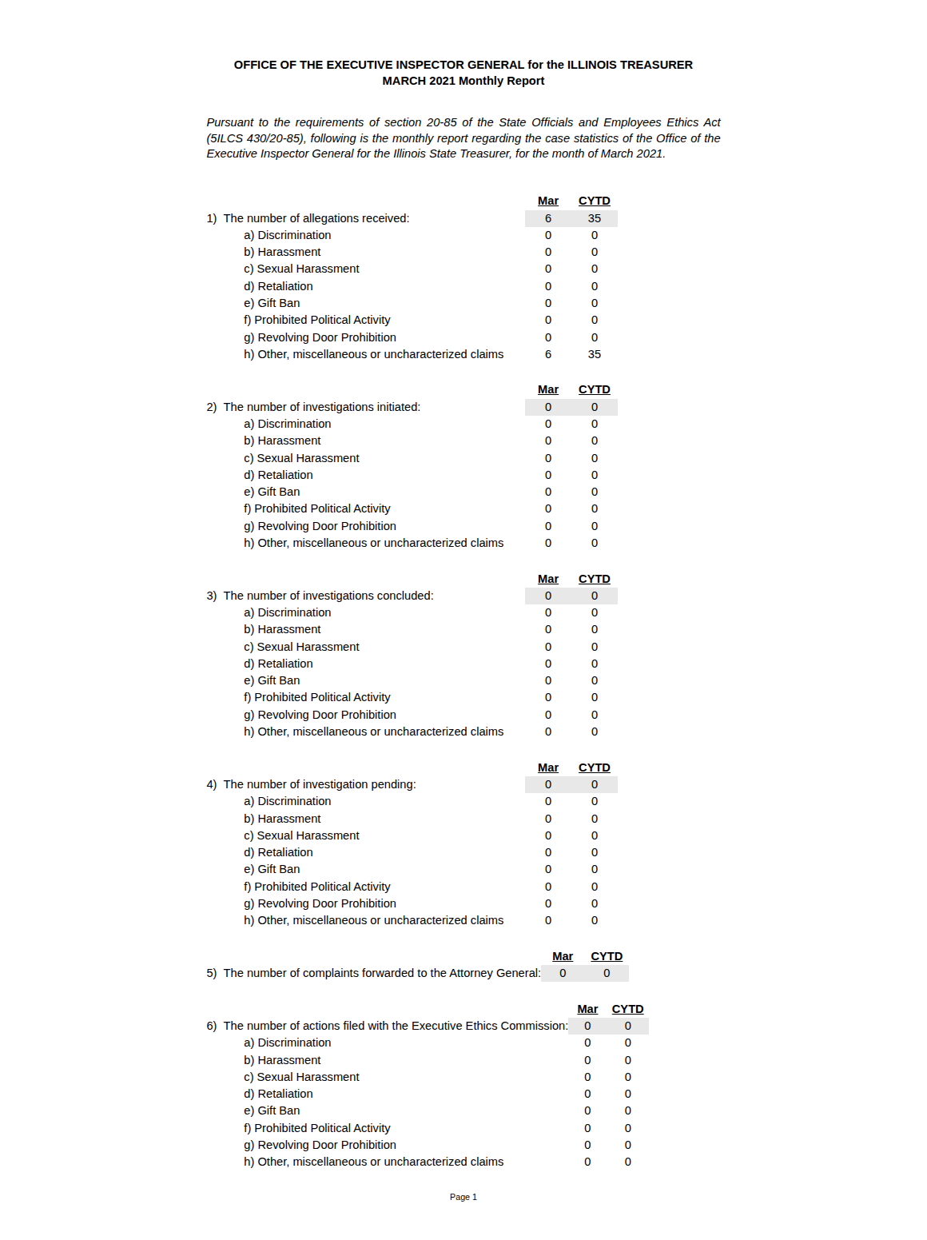OFFICE OF THE EXECUTIVE INSPECTOR GENERAL for the ILLINOIS TREASURER
MARCH 2021 Monthly Report
Pursuant to the requirements of section 20-85 of the State Officials and Employees Ethics Act (5ILCS 430/20-85), following is the monthly report regarding the case statistics of the Office of the Executive Inspector General for the Illinois State Treasurer, for the month of March 2021.
| | Mar | CYTD | |
| 1) The number of allegations received: | 6 | 35 | |
| a) Discrimination | 0 | 0 | |
| b) Harassment | 0 | 0 | |
| c) Sexual Harassment | 0 | 0 | |
| d) Retaliation | 0 | 0 | |
| e) Gift Ban | 0 | 0 | |
| f) Prohibited Political Activity | 0 | 0 | |
| g) Revolving Door Prohibition | 0 | 0 | |
| h) Other, miscellaneous or uncharacterized claims | 6 | 35 | |
| | Mar | CYTD | |
| 2) The number of investigations initiated: | 0 | 0 | |
| a) Discrimination | 0 | 0 | |
| b) Harassment | 0 | 0 | |
| c) Sexual Harassment | 0 | 0 | |
| d) Retaliation | 0 | 0 | |
| e) Gift Ban | 0 | 0 | |
| f) Prohibited Political Activity | 0 | 0 | |
| g) Revolving Door Prohibition | 0 | 0 | |
| h) Other, miscellaneous or uncharacterized claims | 0 | 0 | |
| | Mar | CYTD | |
| 3) The number of investigations concluded: | 0 | 0 | |
| a) Discrimination | 0 | 0 | |
| b) Harassment | 0 | 0 | |
| c) Sexual Harassment | 0 | 0 | |
| d) Retaliation | 0 | 0 | |
| e) Gift Ban | 0 | 0 | |
| f) Prohibited Political Activity | 0 | 0 | |
| g) Revolving Door Prohibition | 0 | 0 | |
| h) Other, miscellaneous or uncharacterized claims | 0 | 0 | |
| | Mar | CYTD | |
| 4) The number of investigation pending: | 0 | 0 | |
| a) Discrimination | 0 | 0 | |
| b) Harassment | 0 | 0 | |
| c) Sexual Harassment | 0 | 0 | |
| d) Retaliation | 0 | 0 | |
| e) Gift Ban | 0 | 0 | |
| f) Prohibited Political Activity | 0 | 0 | |
| g) Revolving Door Prohibition | 0 | 0 | |
| h) Other, miscellaneous or uncharacterized claims | 0 | 0 | |
| | Mar | CYTD | |
| 5) The number of complaints forwarded to the Attorney General: | 0 | 0 | |
| | Mar | CYTD | |
| 6) The number of actions filed with the Executive Ethics Commission: | 0 | 0 | |
| a) Discrimination | 0 | 0 | |
| b) Harassment | 0 | 0 | |
| c) Sexual Harassment | 0 | 0 | |
| d) Retaliation | 0 | 0 | |
| e) Gift Ban | 0 | 0 | |
| f) Prohibited Political Activity | 0 | 0 | |
| g) Revolving Door Prohibition | 0 | 0 | |
| h) Other, miscellaneous or uncharacterized claims | 0 | 0 | |
Page 1